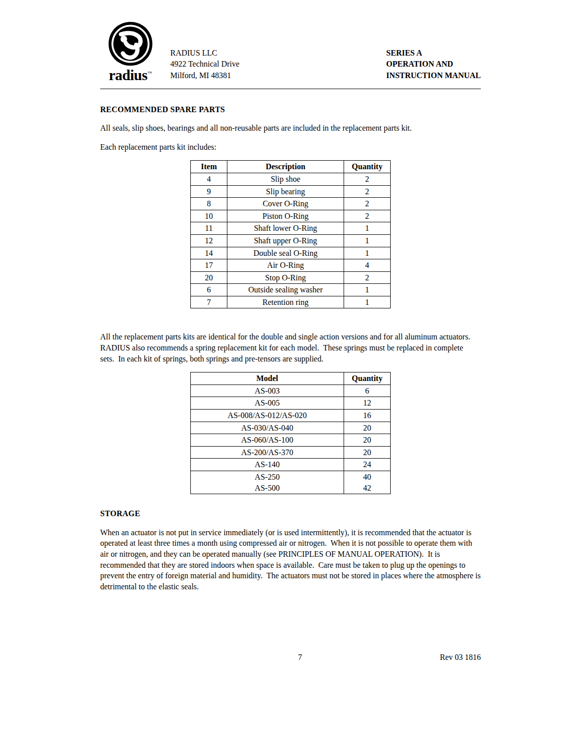radius™
RADIUS LLC
4922 Technical Drive
Milford, MI 48381
SERIES A
OPERATION AND
INSTRUCTION MANUAL
RECOMMENDED SPARE PARTS
All seals, slip shoes, bearings and all non-reusable parts are included in the replacement parts kit.
Each replacement parts kit includes:
| Item | Description | Quantity |
| --- | --- | --- |
| 4 | Slip shoe | 2 |
| 9 | Slip bearing | 2 |
| 8 | Cover O-Ring | 2 |
| 10 | Piston O-Ring | 2 |
| 11 | Shaft lower O-Ring | 1 |
| 12 | Shaft upper O-Ring | 1 |
| 14 | Double seal O-Ring | 1 |
| 17 | Air O-Ring | 4 |
| 20 | Stop O-Ring | 2 |
| 6 | Outside sealing washer | 1 |
| 7 | Retention ring | 1 |
All the replacement parts kits are identical for the double and single action versions and for all aluminum actuators. RADIUS also recommends a spring replacement kit for each model. These springs must be replaced in complete sets. In each kit of springs, both springs and pre-tensors are supplied.
| Model | Quantity |
| --- | --- |
| AS-003 | 6 |
| AS-005 | 12 |
| AS-008/AS-012/AS-020 | 16 |
| AS-030/AS-040 | 20 |
| AS-060/AS-100 | 20 |
| AS-200/AS-370 | 20 |
| AS-140 | 24 |
| AS-250 AS-500 | 40 42 |
STORAGE
When an actuator is not put in service immediately (or is used intermittently), it is recommended that the actuator is operated at least three times a month using compressed air or nitrogen. When it is not possible to operate them with air or nitrogen, and they can be operated manually (see PRINCIPLES OF MANUAL OPERATION). It is recommended that they are stored indoors when space is available. Care must be taken to plug up the openings to prevent the entry of foreign material and humidity. The actuators must not be stored in places where the atmosphere is detrimental to the elastic seals.
7
Rev 03 1816